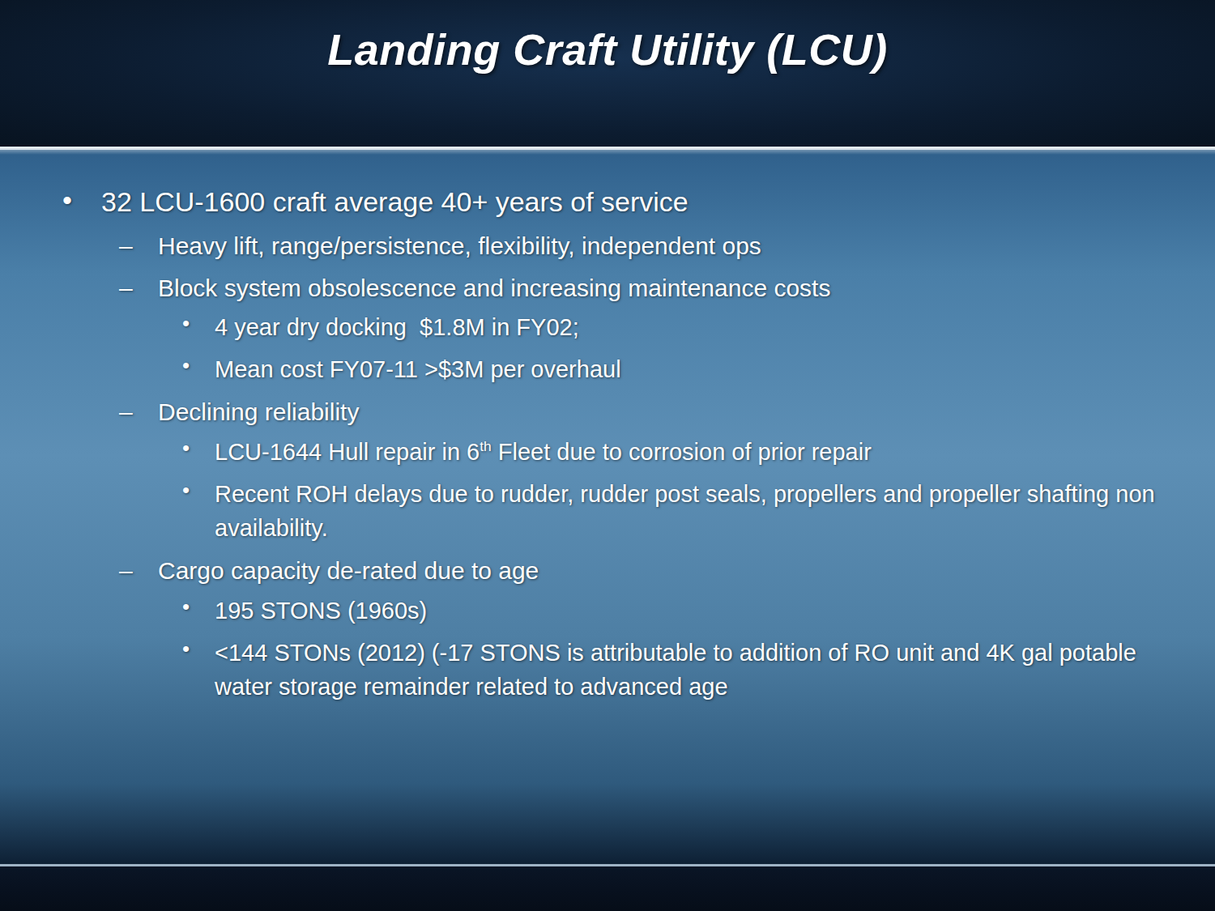Landing Craft Utility (LCU)
32 LCU-1600 craft average 40+ years of service
Heavy lift, range/persistence, flexibility, independent ops
Block system obsolescence and increasing maintenance costs
4 year dry docking $1.8M in FY02;
Mean cost FY07-11 >$3M per overhaul
Declining reliability
LCU-1644 Hull repair in 6th Fleet due to corrosion of prior repair
Recent ROH delays due to rudder, rudder post seals, propellers and propeller shafting non availability.
Cargo capacity de-rated due to age
195 STONS (1960s)
<144 STONs (2012) (-17 STONS is attributable to addition of RO unit and 4K gal potable water storage remainder related to advanced age